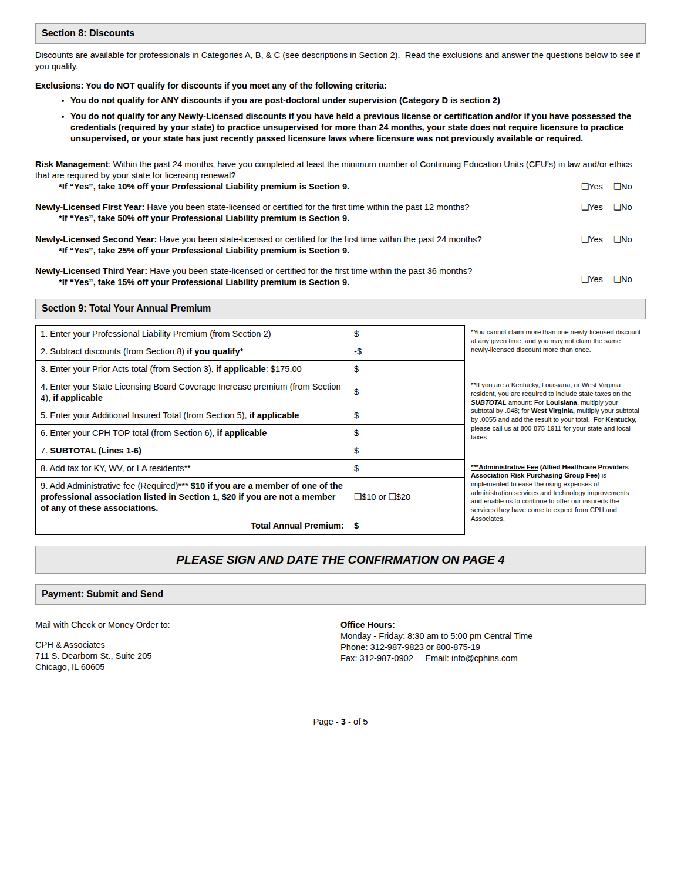Section 8: Discounts
Discounts are available for professionals in Categories A, B, & C (see descriptions in Section 2). Read the exclusions and answer the questions below to see if you qualify.
Exclusions: You do NOT qualify for discounts if you meet any of the following criteria:
You do not qualify for ANY discounts if you are post-doctoral under supervision (Category D is section 2)
You do not qualify for any Newly-Licensed discounts if you have held a previous license or certification and/or if you have possessed the credentials (required by your state) to practice unsupervised for more than 24 months, your state does not require licensure to practice unsupervised, or your state has just recently passed licensure laws where licensure was not previously available or required.
Risk Management: Within the past 24 months, have you completed at least the minimum number of Continuing Education Units (CEU’s) in law and/or ethics that are required by your state for licensing renewal?
*If “Yes”, take 10% off your Professional Liability premium is Section 9.
❑Yes❑No
Newly-Licensed First Year: Have you been state-licensed or certified for the first time within the past 12 months?
❑Yes❑No
*If “Yes”, take 50% off your Professional Liability premium is Section 9.
Newly-Licensed Second Year: Have you been state-licensed or certified for the first time within the past 24 months?
❑Yes❑No
*If “Yes”, take 25% off your Professional Liability premium is Section 9.
Newly-Licensed Third Year: Have you been state-licensed or certified for the first time within the past 36 months?
*If “Yes”, take 15% off your Professional Liability premium is Section 9.
❑Yes❑No
Section 9: Total Your Annual Premium
| 1. Enter your Professional Liability Premium (from Section 2) | $ | *You cannot claim more than one newly-licensed discount at any given time, and you may not claim the same newly-licensed discount more than once. |
| 2. Subtract discounts (from Section 8) if you qualify* | -$ |
| 3. Enter your Prior Acts total (from Section 3), if applicable : $175.00 | $ |
| 4. Enter your State Licensing Board Coverage Increase premium (from Section 4), if applicable | $ | **If you are a Kentucky, Louisiana, or West Virginia resident, you are required to include state taxes on the SUBTOTAL amount: For Louisiana , multiply your subtotal by .048; for West Virginia , multiply your subtotal by .0055 and add the result to your total. For Kentucky, please call us at 800-875-1911 for your state and local taxes |
| 5. Enter your Additional Insured Total (from Section 5), if applicable | $ |
| 6. Enter your CPH TOP total (from Section 6), if applicable | $ |
| 7. SUBTOTAL (Lines 1-6) | $ |
| 8. Add tax for KY, WV, or LA residents** | $ | ***Administrative Fee (Allied Healthcare Providers Association Risk Purchasing Group Fee) is implemented to ease the rising expenses of administration services and technology improvements and enable us to continue to offer our insureds the services they have come to expect from CPH and Associates. |
| 9. Add Administrative fee (Required)*** $10 if you are a member of one of the professional association listed in Section 1, $20 if you are not a member of any of these associations. | ❑$10 or ❑$20 |
| Total Annual Premium: | $ |
PLEASE SIGN AND DATE THE CONFIRMATION ON PAGE 4
Payment: Submit and Send
Mail with Check or Money Order to:
CPH & Associates
711 S. Dearborn St., Suite 205
Chicago, IL 60605
Office Hours:
Monday - Friday: 8:30 am to 5:00 pm Central Time
Phone: 312-987-9823 or 800-875-19
Fax: 312-987-0902 Email: info@cphins.com
Page - 3 - of 5